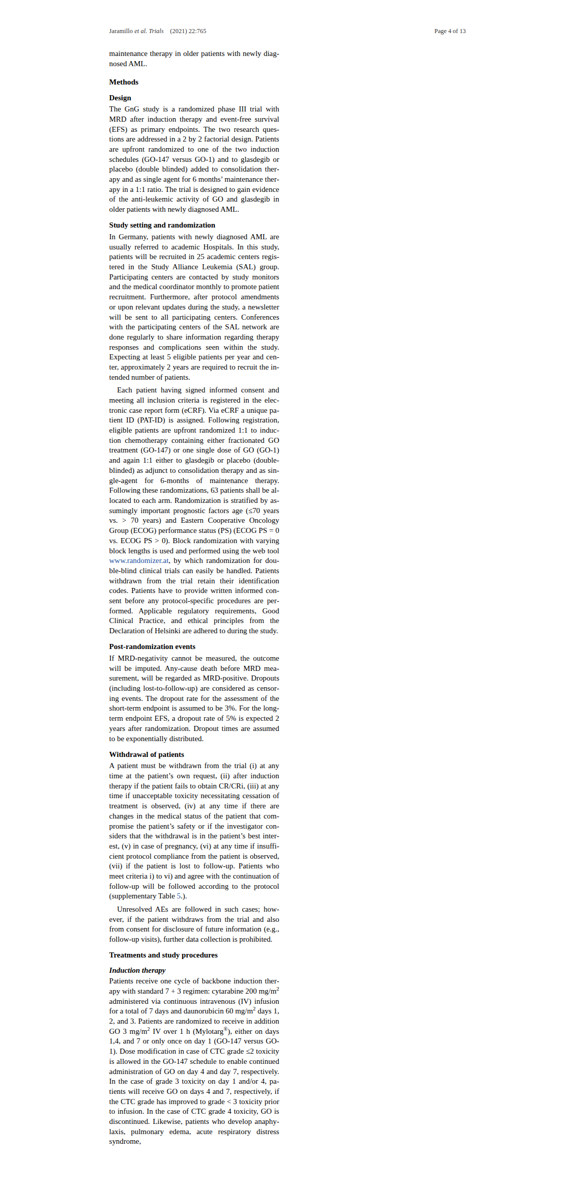Jaramillo et al. Trials (2021) 22:765
Page 4 of 13
maintenance therapy in older patients with newly diagnosed AML.
Methods
Design
The GnG study is a randomized phase III trial with MRD after induction therapy and event-free survival (EFS) as primary endpoints. The two research questions are addressed in a 2 by 2 factorial design. Patients are upfront randomized to one of the two induction schedules (GO-147 versus GO-1) and to glasdegib or placebo (double blinded) added to consolidation therapy and as single agent for 6 months’ maintenance therapy in a 1:1 ratio. The trial is designed to gain evidence of the anti-leukemic activity of GO and glasdegib in older patients with newly diagnosed AML.
Study setting and randomization
In Germany, patients with newly diagnosed AML are usually referred to academic Hospitals. In this study, patients will be recruited in 25 academic centers registered in the Study Alliance Leukemia (SAL) group. Participating centers are contacted by study monitors and the medical coordinator monthly to promote patient recruitment. Furthermore, after protocol amendments or upon relevant updates during the study, a newsletter will be sent to all participating centers. Conferences with the participating centers of the SAL network are done regularly to share information regarding therapy responses and complications seen within the study. Expecting at least 5 eligible patients per year and center, approximately 2 years are required to recruit the intended number of patients.
Each patient having signed informed consent and meeting all inclusion criteria is registered in the electronic case report form (eCRF). Via eCRF a unique patient ID (PAT-ID) is assigned. Following registration, eligible patients are upfront randomized 1:1 to induction chemotherapy containing either fractionated GO treatment (GO-147) or one single dose of GO (GO-1) and again 1:1 either to glasdegib or placebo (double-blinded) as adjunct to consolidation therapy and as single-agent for 6-months of maintenance therapy. Following these randomizations, 63 patients shall be allocated to each arm. Randomization is stratified by assumingly important prognostic factors age (≤70 years vs. > 70 years) and Eastern Cooperative Oncology Group (ECOG) performance status (PS) (ECOG PS = 0 vs. ECOG PS > 0). Block randomization with varying block lengths is used and performed using the web tool www.randomizer.at, by which randomization for double-blind clinical trials can easily be handled. Patients withdrawn from the trial retain their identification codes. Patients have to provide written informed consent before any protocol-specific procedures are performed. Applicable regulatory requirements, Good Clinical Practice, and ethical principles from the Declaration of Helsinki are adhered to during the study.
Post-randomization events
If MRD-negativity cannot be measured, the outcome will be imputed. Any-cause death before MRD measurement, will be regarded as MRD-positive. Dropouts (including lost-to-follow-up) are considered as censoring events. The dropout rate for the assessment of the short-term endpoint is assumed to be 3%. For the long-term endpoint EFS, a dropout rate of 5% is expected 2 years after randomization. Dropout times are assumed to be exponentially distributed.
Withdrawal of patients
A patient must be withdrawn from the trial (i) at any time at the patient’s own request, (ii) after induction therapy if the patient fails to obtain CR/CRi, (iii) at any time if unacceptable toxicity necessitating cessation of treatment is observed, (iv) at any time if there are changes in the medical status of the patient that compromise the patient’s safety or if the investigator considers that the withdrawal is in the patient’s best interest, (v) in case of pregnancy, (vi) at any time if insufficient protocol compliance from the patient is observed, (vii) if the patient is lost to follow-up. Patients who meet criteria i) to vi) and agree with the continuation of follow-up will be followed according to the protocol (supplementary Table 5.).
Unresolved AEs are followed in such cases; however, if the patient withdraws from the trial and also from consent for disclosure of future information (e.g., follow-up visits), further data collection is prohibited.
Treatments and study procedures
Induction therapy
Patients receive one cycle of backbone induction therapy with standard 7 + 3 regimen: cytarabine 200 mg/m2 administered via continuous intravenous (IV) infusion for a total of 7 days and daunorubicin 60 mg/m2 days 1, 2, and 3. Patients are randomized to receive in addition GO 3 mg/m2 IV over 1 h (Mylotarg®), either on days 1,4, and 7 or only once on day 1 (GO-147 versus GO-1). Dose modification in case of CTC grade ≤2 toxicity is allowed in the GO-147 schedule to enable continued administration of GO on day 4 and day 7, respectively. In the case of grade 3 toxicity on day 1 and/or 4, patients will receive GO on days 4 and 7, respectively, if the CTC grade has improved to grade < 3 toxicity prior to infusion. In the case of CTC grade 4 toxicity, GO is discontinued. Likewise, patients who develop anaphylaxis, pulmonary edema, acute respiratory distress syndrome,